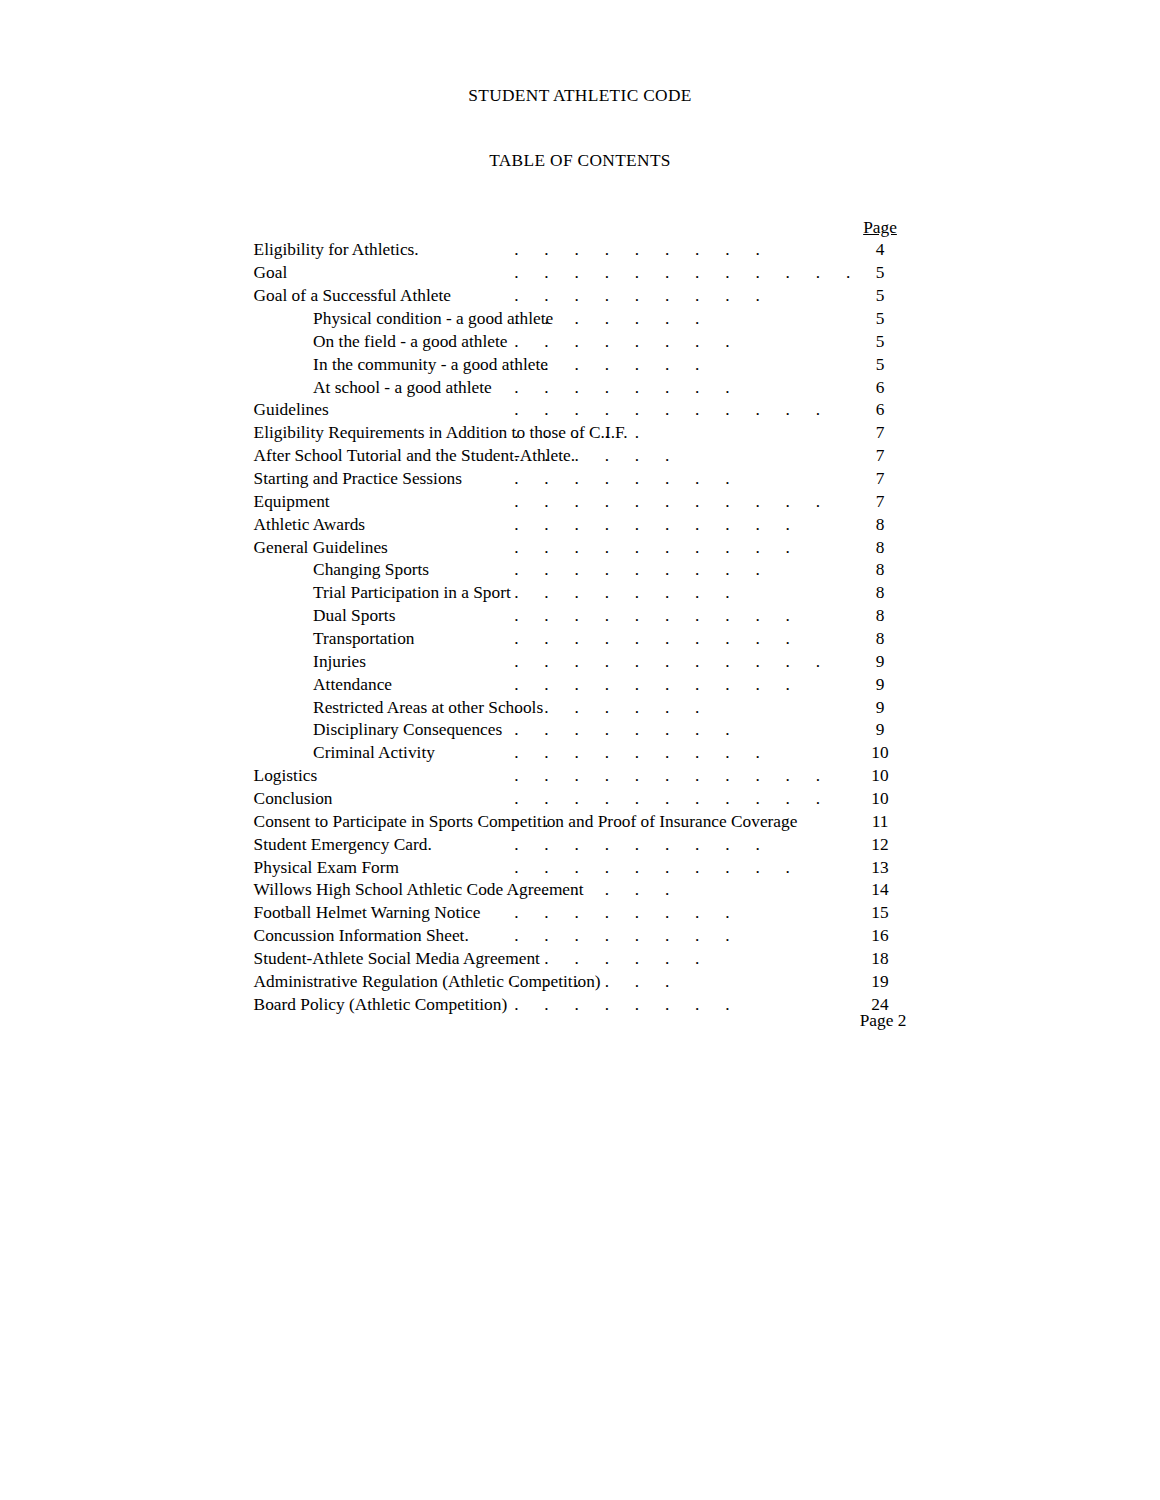STUDENT ATHLETIC CODE
TABLE OF CONTENTS
| | | Page |
| Eligibility for Athletics. | . . . . . . . . . | 4 |
| Goal | . . . . . . . . . . . . | 5 |
| Goal of a Successful Athlete | . . . . . . . . . | 5 |
| Physical condition - a good athlete | . . . . . . . | 5 |
| On the field - a good athlete | . . . . . . . . | 5 |
| In the community - a good athlete | . . . . . . . | 5 |
| At school - a good athlete | . . . . . . . . | 6 |
| Guidelines | . . . . . . . . . . . | 6 |
| Eligibility Requirements in Addition to those of C.I.F. | . . . . . | 7 |
| After School Tutorial and the Student-Athlete. | . . . . . . | 7 |
| Starting and Practice Sessions | . . . . . . . . | 7 |
| Equipment | . . . . . . . . . . . | 7 |
| Athletic Awards | . . . . . . . . . . | 8 |
| General Guidelines | . . . . . . . . . . | 8 |
| Changing Sports | . . . . . . . . . | 8 |
| Trial Participation in a Sport | . . . . . . . . | 8 |
| Dual Sports | . . . . . . . . . . | 8 |
| Transportation | . . . . . . . . . . | 8 |
| Injuries | . . . . . . . . . . . | 9 |
| Attendance | . . . . . . . . . . | 9 |
| Restricted Areas at other Schools | . . . . . . . | 9 |
| Disciplinary Consequences | . . . . . . . . | 9 |
| Criminal Activity | . . . . . . . . . | 10 |
| Logistics | . . . . . . . . . . . | 10 |
| Conclusion | . . . . . . . . . . . | 10 |
| Consent to Participate in Sports Competition and Proof of Insurance Coverage | . . | 11 |
| Student Emergency Card. | . . . . . . . . . | 12 |
| Physical Exam Form | . . . . . . . . . . | 13 |
| Willows High School Athletic Code Agreement | . . . . . . | 14 |
| Football Helmet Warning Notice | . . . . . . . . | 15 |
| Concussion Information Sheet. | . . . . . . . . | 16 |
| Student-Athlete Social Media Agreement | . . . . . . . | 18 |
| Administrative Regulation (Athletic Competition) | . . . . . . | 19 |
| Board Policy (Athletic Competition) | . . . . . . . . | 24 |
Page 2